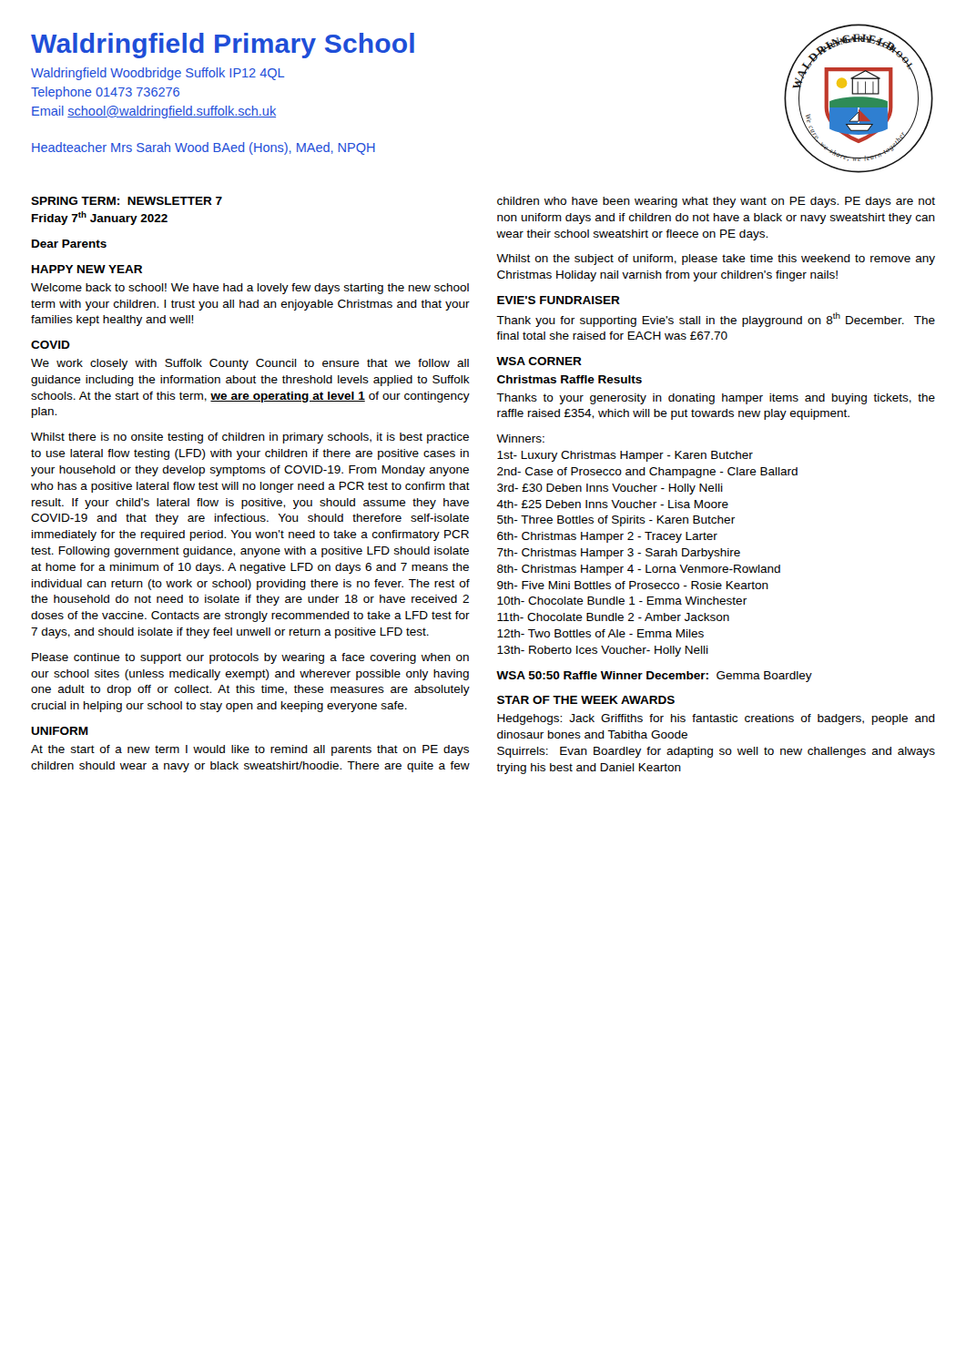Waldringfield Primary School crest WALDRINGFIELD PRIMARY SCHOOL We care, we share, we learn together
Waldringfield Primary School
Waldringfield Woodbridge Suffolk IP12 4QL
Telephone 01473 736276
Email school@waldringfield.suffolk.sch.uk
Headteacher Mrs Sarah Wood BAed (Hons), MAed, NPQH
SPRING TERM: NEWSLETTER 7
Friday 7th January 2022
Dear Parents
Happy New Year
Welcome back to school! We have had a lovely few days starting the new school term with your children. I trust you all had an enjoyable Christmas and that your families kept healthy and well!
Covid
We work closely with Suffolk County Council to ensure that we follow all guidance including the information about the threshold levels applied to Suffolk schools. At the start of this term, we are operating at level 1 of our contingency plan.
Whilst there is no onsite testing of children in primary schools, it is best practice to use lateral flow testing (LFD) with your children if there are positive cases in your household or they develop symptoms of COVID-19. From Monday anyone who has a positive lateral flow test will no longer need a PCR test to confirm that result. If your child's lateral flow is positive, you should assume they have COVID-19 and that they are infectious. You should therefore self-isolate immediately for the required period. You won't need to take a confirmatory PCR test. Following government guidance, anyone with a positive LFD should isolate at home for a minimum of 10 days. A negative LFD on days 6 and 7 means the individual can return (to work or school) providing there is no fever. The rest of the household do not need to isolate if they are under 18 or have received 2 doses of the vaccine. Contacts are strongly recommended to take a LFD test for 7 days, and should isolate if they feel unwell or return a positive LFD test.
Please continue to support our protocols by wearing a face covering when on our school sites (unless medically exempt) and wherever possible only having one adult to drop off or collect. At this time, these measures are absolutely crucial in helping our school to stay open and keeping everyone safe.
Uniform
At the start of a new term I would like to remind all parents that on PE days children should wear a navy or black sweatshirt/hoodie. There are quite a few children who have been wearing what they want on PE days. PE days are not non uniform days and if children do not have a black or navy sweatshirt they can wear their school sweatshirt or fleece on PE days.
Whilst on the subject of uniform, please take time this weekend to remove any Christmas Holiday nail varnish from your children's finger nails!
Evie's Fundraiser
Thank you for supporting Evie's stall in the playground on 8th December. The final total she raised for EACH was £67.70
WSA Corner
Christmas Raffle Results
Thanks to your generosity in donating hamper items and buying tickets, the raffle raised £354, which will be put towards new play equipment.
Winners:
1st- Luxury Christmas Hamper - Karen Butcher
2nd- Case of Prosecco and Champagne - Clare Ballard
3rd- £30 Deben Inns Voucher - Holly Nelli
4th- £25 Deben Inns Voucher - Lisa Moore
5th- Three Bottles of Spirits - Karen Butcher
6th- Christmas Hamper 2 - Tracey Larter
7th- Christmas Hamper 3 - Sarah Darbyshire
8th- Christmas Hamper 4 - Lorna Venmore-Rowland
9th- Five Mini Bottles of Prosecco - Rosie Kearton
10th- Chocolate Bundle 1 - Emma Winchester
11th- Chocolate Bundle 2 - Amber Jackson
12th- Two Bottles of Ale - Emma Miles
13th- Roberto Ices Voucher- Holly Nelli
WSA 50:50 Raffle Winner December: Gemma Boardley
Star of the Week Awards
Hedgehogs: Jack Griffiths for his fantastic creations of badgers, people and dinosaur bones and Tabitha Goode
Squirrels: Evan Boardley for adapting so well to new challenges and always trying his best and Daniel Kearton